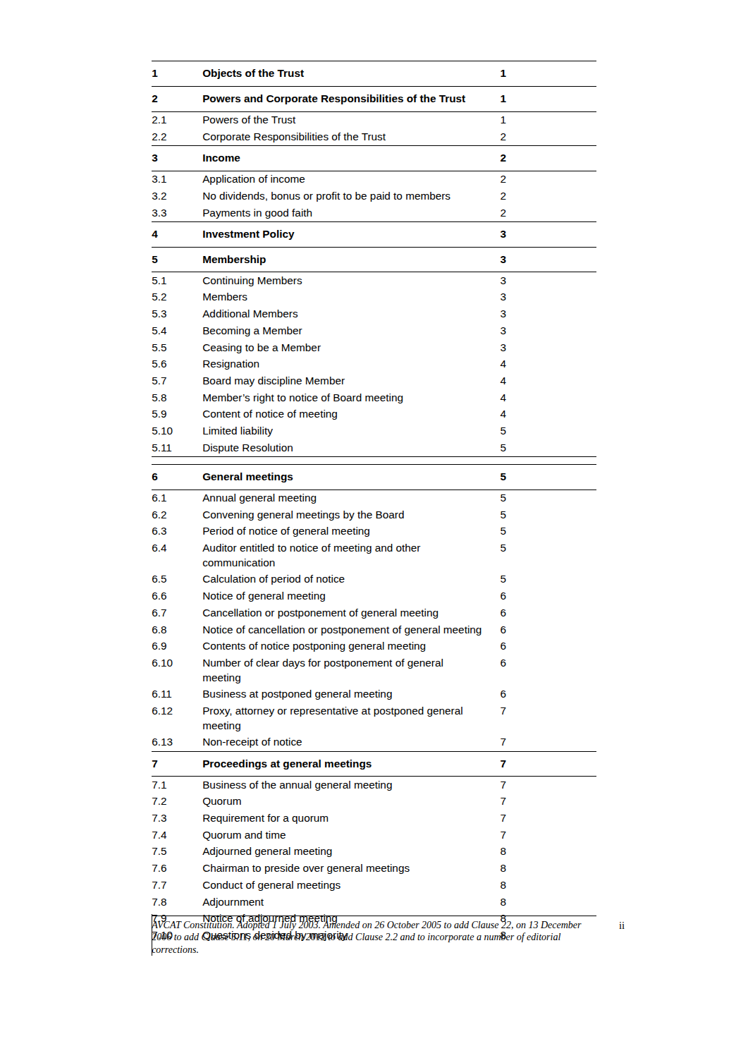| 1 | Objects of the Trust | 1 | |
| 2 | Powers and Corporate Responsibilities of the Trust | 1 | |
| 2.1 | Powers of the Trust | 1 | |
| 2.2 | Corporate Responsibilities of the Trust | 2 | |
| 3 | Income | 2 | |
| 3.1 | Application of income | 2 | |
| 3.2 | No dividends, bonus or profit to be paid to members | 2 | |
| 3.3 | Payments in good faith | 2 | |
| 4 | Investment Policy | 3 | |
| 5 | Membership | 3 | |
| 5.1 | Continuing Members | 3 | |
| 5.2 | Members | 3 | |
| 5.3 | Additional Members | 3 | |
| 5.4 | Becoming a Member | 3 | |
| 5.5 | Ceasing to be a Member | 3 | |
| 5.6 | Resignation | 4 | |
| 5.7 | Board may discipline Member | 4 | |
| 5.8 | Member’s right to notice of Board meeting | 4 | |
| 5.9 | Content of notice of meeting | 4 | |
| 5.10 | Limited liability | 5 | |
| 5.11 | Dispute Resolution | 5 | |
| 6 | General meetings | 5 | |
| 6.1 | Annual general meeting | 5 | |
| 6.2 | Convening general meetings by the Board | 5 | |
| 6.3 | Period of notice of general meeting | 5 | |
| 6.4 | Auditor entitled to notice of meeting and other communication | 5 | |
| 6.5 | Calculation of period of notice | 5 | |
| 6.6 | Notice of general meeting | 6 | |
| 6.7 | Cancellation or postponement of general meeting | 6 | |
| 6.8 | Notice of cancellation or postponement of general meeting | 6 | |
| 6.9 | Contents of notice postponing general meeting | 6 | |
| 6.10 | Number of clear days for postponement of general meeting | 6 | |
| 6.11 | Business at postponed general meeting | 6 | |
| 6.12 | Proxy, attorney or representative at postponed general meeting | 7 | |
| 6.13 | Non-receipt of notice | 7 | |
| 7 | Proceedings at general meetings | 7 | |
| 7.1 | Business of the annual general meeting | 7 | |
| 7.2 | Quorum | 7 | |
| 7.3 | Requirement for a quorum | 7 | |
| 7.4 | Quorum and time | 7 | |
| 7.5 | Adjourned general meeting | 8 | |
| 7.6 | Chairman to preside over general meetings | 8 | |
| 7.7 | Conduct of general meetings | 8 | |
| 7.8 | Adjournment | 8 | |
| 7.9 | Notice of adjourned meeting | 8 | |
| 7.10 | Questions decided by majority | 8 | |
ii AVCAT Constitution. Adopted 1 July 2003. Amended on 26 October 2005 to add Clause 22, on 13 December 2006 to add Clause 5.11, on 20 March 2012 to add Clause 2.2 and to incorporate a number of editorial corrections.